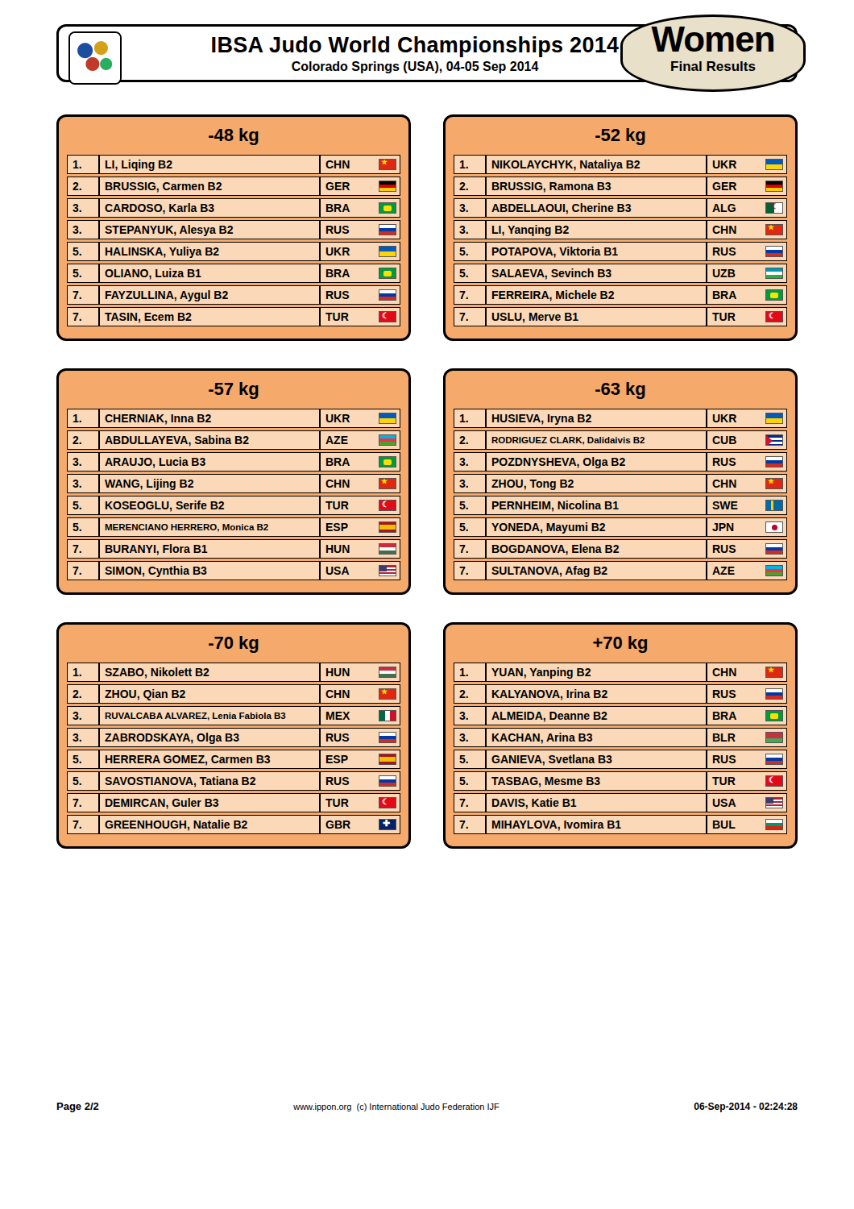IBSA Judo World Championships 2014
Colorado Springs (USA), 04-05 Sep 2014
Women
Final Results
-48 kg
| 1. | LI, Liqing B2 | CHN |
| 2. | BRUSSIG, Carmen B2 | GER |
| 3. | CARDOSO, Karla B3 | BRA |
| 3. | STEPANYUK, Alesya B2 | RUS |
| 5. | HALINSKA, Yuliya B2 | UKR |
| 5. | OLIANO, Luiza B1 | BRA |
| 7. | FAYZULLINA, Aygul B2 | RUS |
| 7. | TASIN, Ecem B2 | TUR |
-52 kg
| 1. | NIKOLAYCHYK, Nataliya B2 | UKR |
| 2. | BRUSSIG, Ramona B3 | GER |
| 3. | ABDELLAOUI, Cherine B3 | ALG |
| 3. | LI, Yanqing B2 | CHN |
| 5. | POTAPOVA, Viktoria B1 | RUS |
| 5. | SALAEVA, Sevinch B3 | UZB |
| 7. | FERREIRA, Michele B2 | BRA |
| 7. | USLU, Merve B1 | TUR |
-57 kg
| 1. | CHERNIAK, Inna B2 | UKR |
| 2. | ABDULLAYEVA, Sabina B2 | AZE |
| 3. | ARAUJO, Lucia B3 | BRA |
| 3. | WANG, Lijing B2 | CHN |
| 5. | KOSEOGLU, Serife B2 | TUR |
| 5. | MERENCIANO HERRERO, Monica B2 | ESP |
| 7. | BURANYI, Flora B1 | HUN |
| 7. | SIMON, Cynthia B3 | USA |
-63 kg
| 1. | HUSIEVA, Iryna B2 | UKR |
| 2. | RODRIGUEZ CLARK, Dalidaivis B2 | CUB |
| 3. | POZDNYSHEVA, Olga B2 | RUS |
| 3. | ZHOU, Tong B2 | CHN |
| 5. | PERNHEIM, Nicolina B1 | SWE |
| 5. | YONEDA, Mayumi B2 | JPN |
| 7. | BOGDANOVA, Elena B2 | RUS |
| 7. | SULTANOVA, Afag B2 | AZE |
-70 kg
| 1. | SZABO, Nikolett B2 | HUN |
| 2. | ZHOU, Qian B2 | CHN |
| 3. | RUVALCABA ALVAREZ, Lenia Fabiola B3 | MEX |
| 3. | ZABRODSKAYA, Olga B3 | RUS |
| 5. | HERRERA GOMEZ, Carmen B3 | ESP |
| 5. | SAVOSTIANOVA, Tatiana B2 | RUS |
| 7. | DEMIRCAN, Guler B3 | TUR |
| 7. | GREENHOUGH, Natalie B2 | GBR |
+70 kg
| 1. | YUAN, Yanping B2 | CHN |
| 2. | KALYANOVA, Irina B2 | RUS |
| 3. | ALMEIDA, Deanne B2 | BRA |
| 3. | KACHAN, Arina B3 | BLR |
| 5. | GANIEVA, Svetlana B3 | RUS |
| 5. | TASBAG, Mesme B3 | TUR |
| 7. | DAVIS, Katie B1 | USA |
| 7. | MIHAYLOVA, Ivomira B1 | BUL |
Page 2/2
www.ippon.org (c) International Judo Federation IJF
06-Sep-2014 - 02:24:28